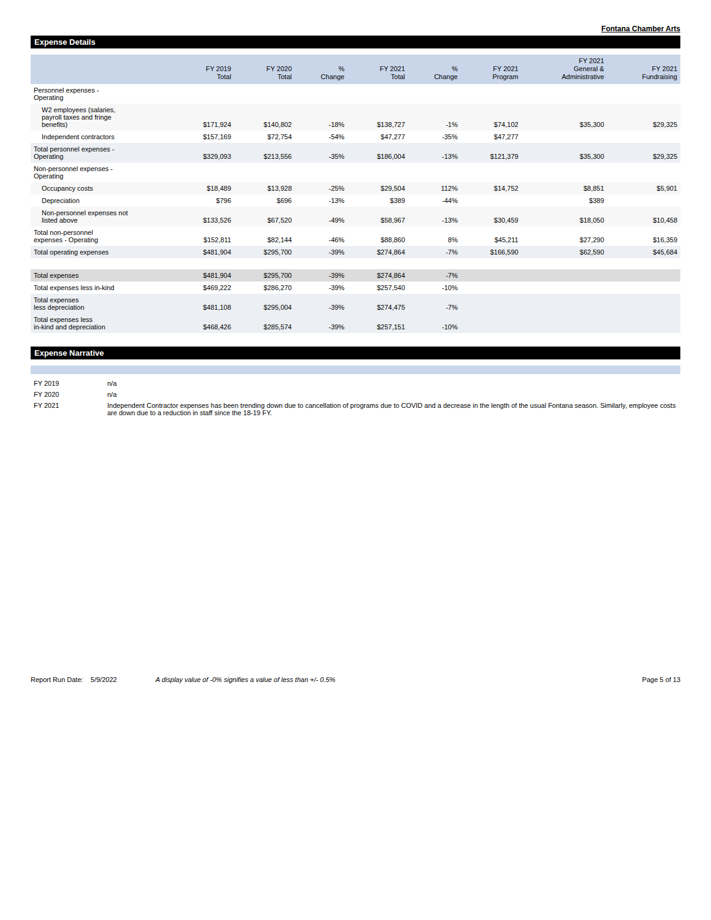Fontana Chamber Arts
Expense Details
| | FY 2019 Total | FY 2020 Total | % Change | FY 2021 Total | % Change | FY 2021 Program | FY 2021 General & Administrative | FY 2021 Fundraising |
| --- | --- | --- | --- | --- | --- | --- | --- | --- |
| Personnel expenses - Operating | | | | | | | | |
| W2 employees (salaries, payroll taxes and fringe benefits) | $171,924 | $140,802 | -18% | $138,727 | -1% | $74,102 | $35,300 | $29,325 |
| Independent contractors | $157,169 | $72,754 | -54% | $47,277 | -35% | $47,277 | | |
| Total personnel expenses - Operating | $329,093 | $213,556 | -35% | $186,004 | -13% | $121,379 | $35,300 | $29,325 |
| Non-personnel expenses - Operating | | | | | | | | |
| Occupancy costs | $18,489 | $13,928 | -25% | $29,504 | 112% | $14,752 | $8,851 | $5,901 |
| Depreciation | $796 | $696 | -13% | $389 | -44% | | $389 | |
| Non-personnel expenses not listed above | $133,526 | $67,520 | -49% | $58,967 | -13% | $30,459 | $18,050 | $10,458 |
| Total non-personnel expenses - Operating | $152,811 | $82,144 | -46% | $88,860 | 8% | $45,211 | $27,290 | $16,359 |
| Total operating expenses | $481,904 | $295,700 | -39% | $274,864 | -7% | $166,590 | $62,590 | $45,684 |
| Total expenses | $481,904 | $295,700 | -39% | $274,864 | -7% | | | |
| Total expenses less in-kind | $469,222 | $286,270 | -39% | $257,540 | -10% | | | |
| Total expenses less depreciation | $481,108 | $295,004 | -39% | $274,475 | -7% | | | |
| Total expenses less in-kind and depreciation | $468,426 | $285,574 | -39% | $257,151 | -10% | | | |
Expense Narrative
| FY 2019 | n/a |
| FY 2020 | n/a |
| FY 2021 | Independent Contractor expenses has been trending down due to cancellation of programs due to COVID and a decrease in the length of the usual Fontana season. Similarly, employee costs are down due to a reduction in staff since the 18-19 FY. |
Report Run Date: 5/9/2022 A display value of -0% signifies a value of less than +/- 0.5% Page 5 of 13